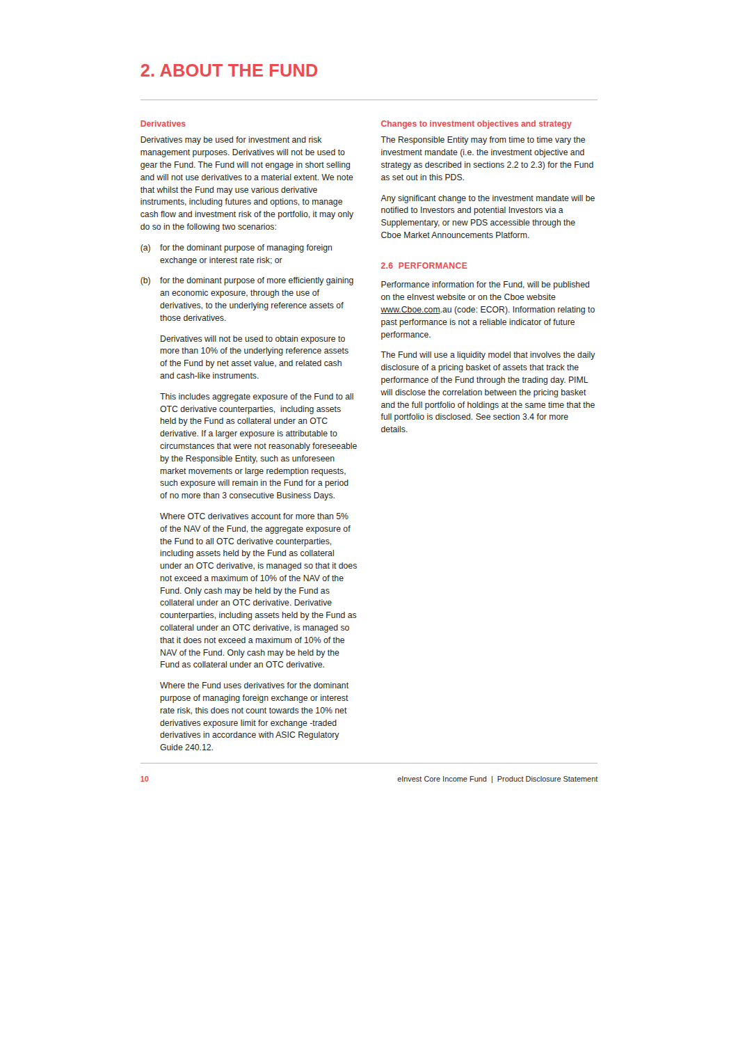2. ABOUT THE FUND
Derivatives
Derivatives may be used for investment and risk management purposes. Derivatives will not be used to gear the Fund. The Fund will not engage in short selling and will not use derivatives to a material extent. We note that whilst the Fund may use various derivative instruments, including futures and options, to manage cash flow and investment risk of the portfolio, it may only do so in the following two scenarios:
(a) for the dominant purpose of managing foreign exchange or interest rate risk; or
(b) for the dominant purpose of more efficiently gaining an economic exposure, through the use of derivatives, to the underlying reference assets of those derivatives.
Derivatives will not be used to obtain exposure to more than 10% of the underlying reference assets of the Fund by net asset value, and related cash and cash-like instruments.
This includes aggregate exposure of the Fund to all OTC derivative counterparties, including assets held by the Fund as collateral under an OTC derivative. If a larger exposure is attributable to circumstances that were not reasonably foreseeable by the Responsible Entity, such as unforeseen market movements or large redemption requests, such exposure will remain in the Fund for a period of no more than 3 consecutive Business Days.
Where OTC derivatives account for more than 5% of the NAV of the Fund, the aggregate exposure of the Fund to all OTC derivative counterparties, including assets held by the Fund as collateral under an OTC derivative, is managed so that it does not exceed a maximum of 10% of the NAV of the Fund. Only cash may be held by the Fund as collateral under an OTC derivative. Derivative counterparties, including assets held by the Fund as collateral under an OTC derivative, is managed so that it does not exceed a maximum of 10% of the NAV of the Fund. Only cash may be held by the Fund as collateral under an OTC derivative.
Where the Fund uses derivatives for the dominant purpose of managing foreign exchange or interest rate risk, this does not count towards the 10% net derivatives exposure limit for exchange -traded derivatives in accordance with ASIC Regulatory Guide 240.12.
Changes to investment objectives and strategy
The Responsible Entity may from time to time vary the investment mandate (i.e. the investment objective and strategy as described in sections 2.2 to 2.3) for the Fund as set out in this PDS.
Any significant change to the investment mandate will be notified to Investors and potential Investors via a Supplementary, or new PDS accessible through the Cboe Market Announcements Platform.
2.6 PERFORMANCE
Performance information for the Fund, will be published on the eInvest website or on the Cboe website www.Cboe.com.au (code: ECOR). Information relating to past performance is not a reliable indicator of future performance.
The Fund will use a liquidity model that involves the daily disclosure of a pricing basket of assets that track the performance of the Fund through the trading day. PIML will disclose the correlation between the pricing basket and the full portfolio of holdings at the same time that the full portfolio is disclosed. See section 3.4 for more details.
10 eInvest Core Income Fund | Product Disclosure Statement